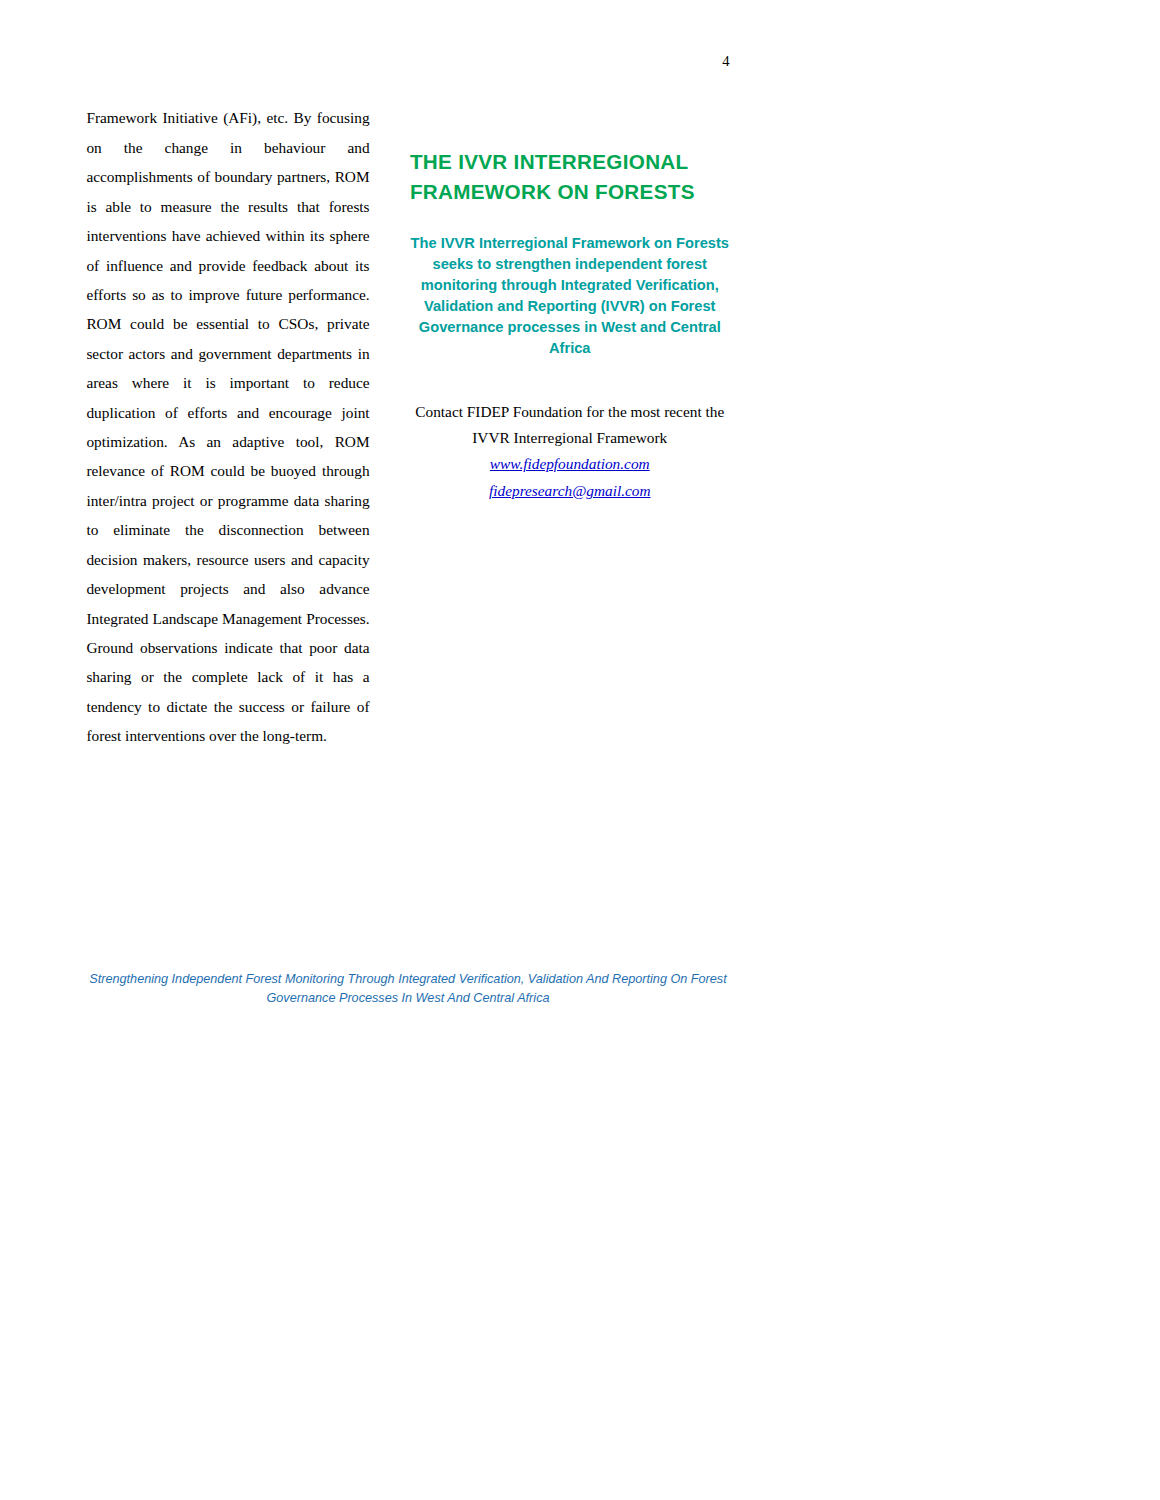4
Framework Initiative (AFi), etc. By focusing on the change in behaviour and accomplishments of boundary partners, ROM is able to measure the results that forests interventions have achieved within its sphere of influence and provide feedback about its efforts so as to improve future performance. ROM could be essential to CSOs, private sector actors and government departments in areas where it is important to reduce duplication of efforts and encourage joint optimization. As an adaptive tool, ROM relevance of ROM could be buoyed through inter/intra project or programme data sharing to eliminate the disconnection between decision makers, resource users and capacity development projects and also advance Integrated Landscape Management Processes. Ground observations indicate that poor data sharing or the complete lack of it has a tendency to dictate the success or failure of forest interventions over the long-term.
THE IVVR INTERREGIONAL FRAMEWORK ON FORESTS
The IVVR Interregional Framework on Forests seeks to strengthen independent forest monitoring through Integrated Verification, Validation and Reporting (IVVR) on Forest Governance processes in West and Central Africa
Contact FIDEP Foundation for the most recent the IVVR Interregional Framework
www.fidepfoundation.com
fidepresearch@gmail.com
Strengthening Independent Forest Monitoring Through Integrated Verification, Validation And Reporting On Forest Governance Processes In West And Central Africa